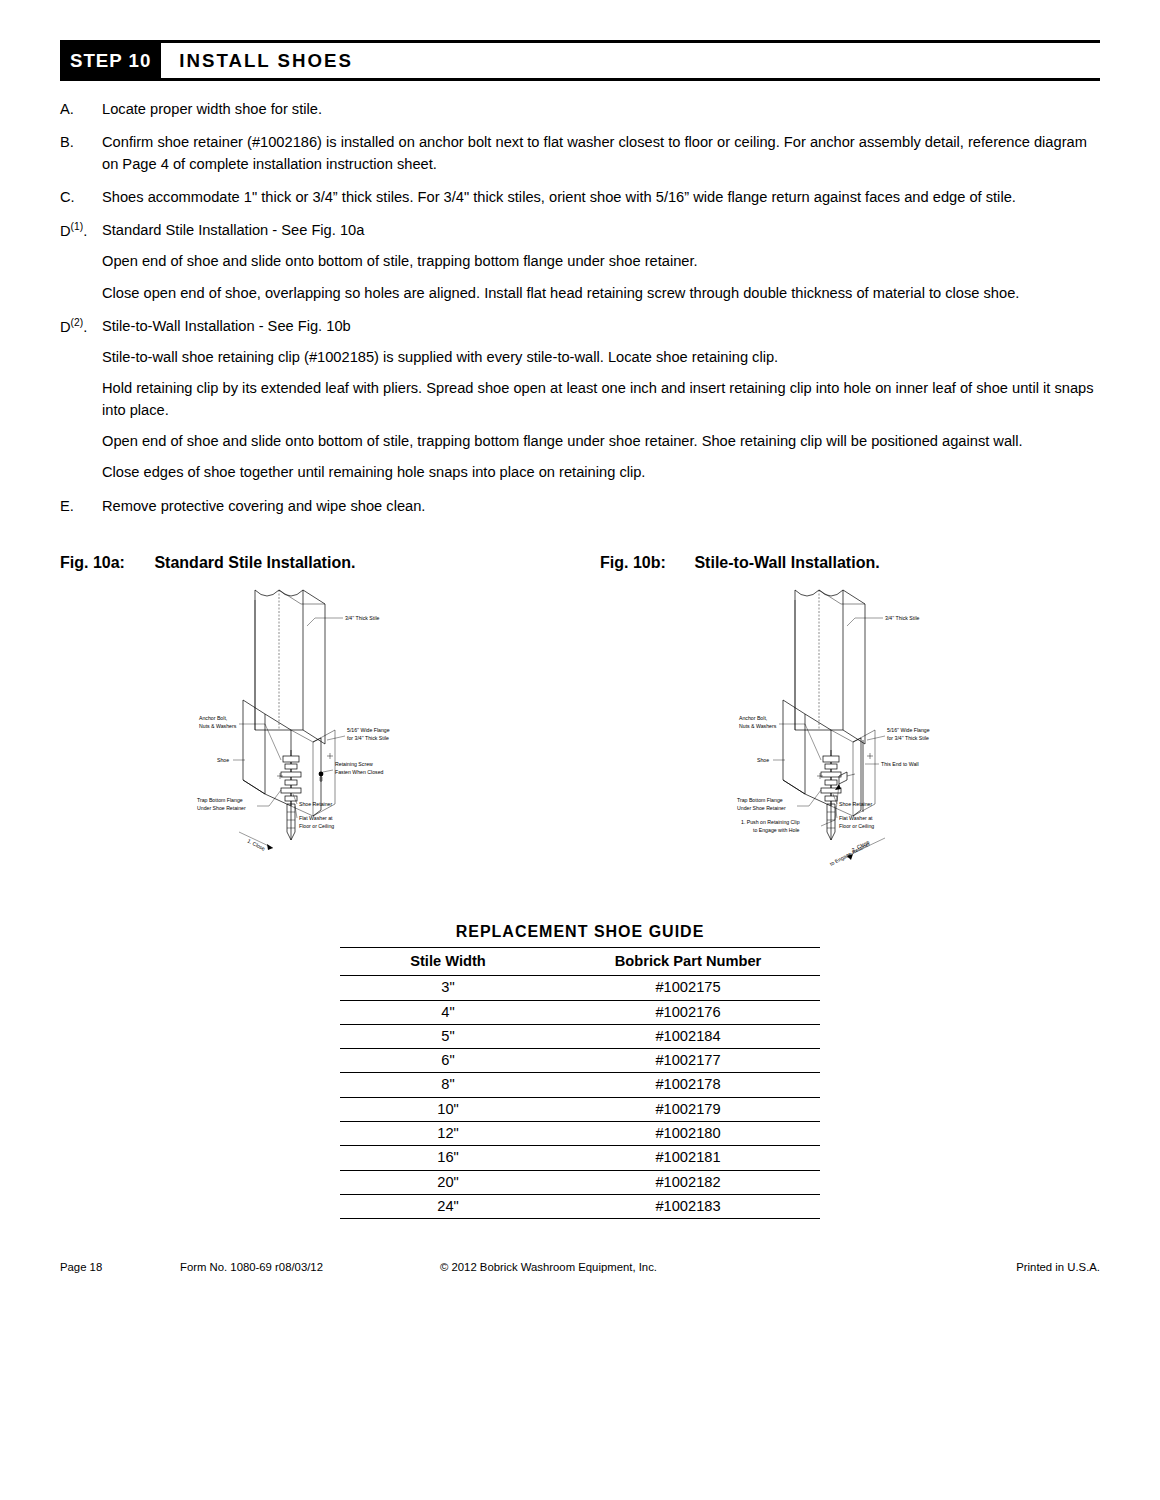STEP 10
INSTALL SHOES
A.
Locate proper width shoe for stile.
B.
Confirm shoe retainer (#1002186) is installed on anchor bolt next to flat washer closest to floor or ceiling. For anchor assembly detail, reference diagram on Page 4 of complete installation instruction sheet.
C.
Shoes accommodate 1" thick or 3/4” thick stiles. For 3/4" thick stiles, orient shoe with 5/16” wide flange return against faces and edge of stile.
D(1).
Standard Stile Installation - See Fig. 10a
Open end of shoe and slide onto bottom of stile, trapping bottom flange under shoe retainer.
Close open end of shoe, overlapping so holes are aligned. Install flat head retaining screw through double thickness of material to close shoe.
D(2).
Stile-to-Wall Installation - See Fig. 10b
Stile-to-wall shoe retaining clip (#1002185) is supplied with every stile-to-wall. Locate shoe retaining clip.
Hold retaining clip by its extended leaf with pliers. Spread shoe open at least one inch and insert retaining clip into hole on inner leaf of shoe until it snaps into place.
Open end of shoe and slide onto bottom of stile, trapping bottom flange under shoe retainer. Shoe retaining clip will be positioned against wall.
Close edges of shoe together until remaining hole snaps into place on retaining clip.
E.
Remove protective covering and wipe shoe clean.
Fig. 10a: Standard Stile Installation.
3/4'' Thick Stile 5/16'' Wide Flange for 3/4'' Thick Stile Anchor Bolt, Nuts & Washers Shoe Trap Bottom Flange Under Shoe Retainer Shoe Retainer Flat Washer at Floor or Ceiling Retaining Screw Fasten When Closed 1. Close
Fig. 10b: Stile-to-Wall Installation.
3/4'' Thick Stile 5/16'' Wide Flange for 3/4'' Thick Stile Anchor Bolt, Nuts & Washers Shoe Trap Bottom Flange Under Shoe Retainer This End to Wall 1. Push on Retaining Clip to Engage with Hole Shoe Retainer Flat Washer at Floor or Ceiling 2. Close to Engage Retainer
REPLACEMENT SHOE GUIDE
| Stile Width | Bobrick Part Number |
| --- | --- |
| 3" | #1002175 |
| 4" | #1002176 |
| 5" | #1002184 |
| 6" | #1002177 |
| 8" | #1002178 |
| 10" | #1002179 |
| 12" | #1002180 |
| 16" | #1002181 |
| 20" | #1002182 |
| 24" | #1002183 |
Page 18
Form No. 1080-69 r08/03/12
© 2012 Bobrick Washroom Equipment, Inc.
Printed in U.S.A.